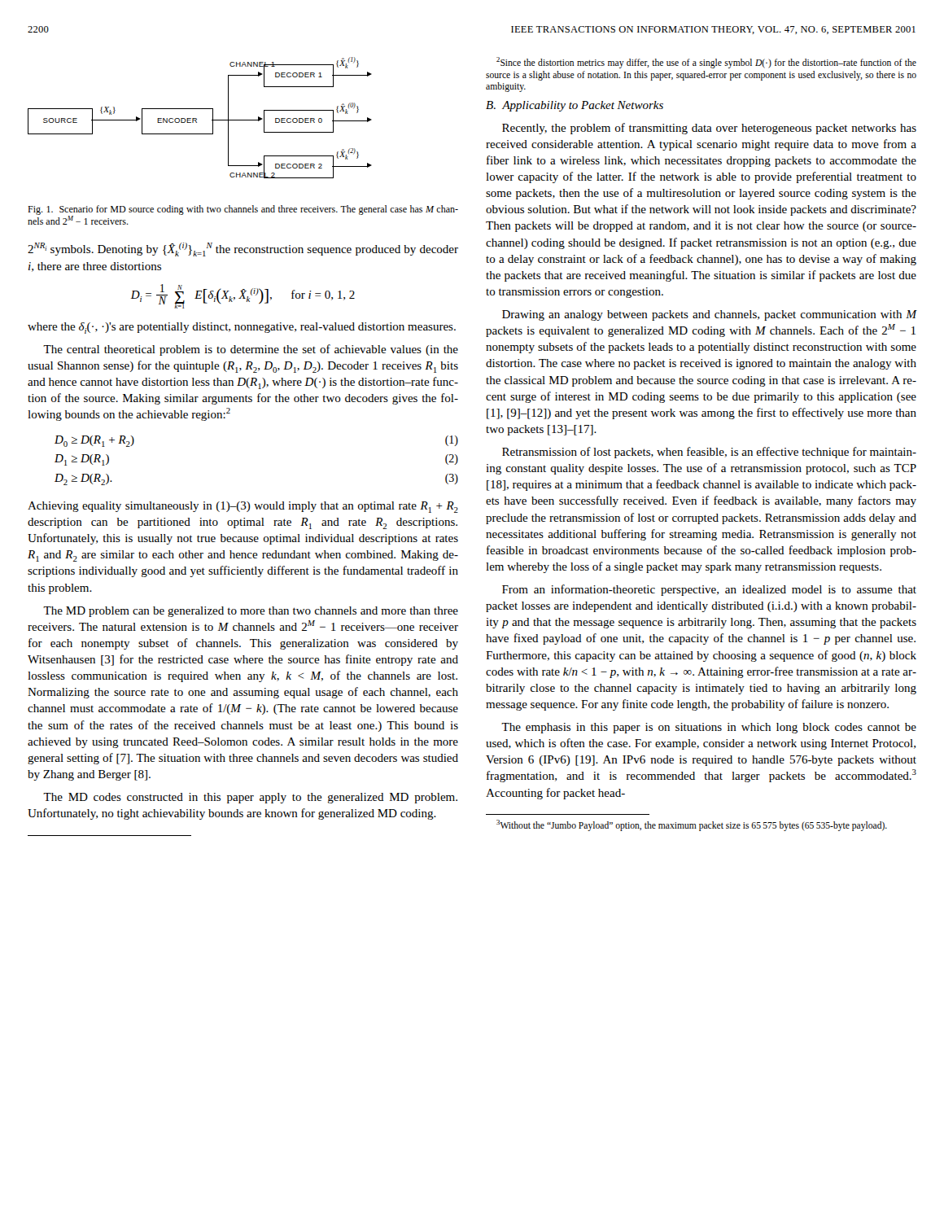2200 IEEE Transactions on Information Theory, Vol. 47, No. 6, September 2001
SOURCE
ENCODER
DECODER 1
DECODER 0
DECODER 2
{Xk}
CHANNEL 1
CHANNEL 2
{X̂k(1)}
{X̂k(0)}
{X̂k(2)}
Fig. 1. Scenario for MD source coding with two channels and three receivers. The general case has M channels and 2M − 1 receivers.
2NRi symbols. Denoting by {X̂k(i)}k=1N the reconstruction sequence produced by decoder i, there are three distortions
Di = 1 N ΣNk=1 E[δi(Xk, X̂k(i))], for i = 0, 1, 2
where the δi(·, ·)'s are potentially distinct, nonnegative, real-valued distortion measures.
The central theoretical problem is to determine the set of achievable values (in the usual Shannon sense) for the quintuple (R1, R2, D0, D1, D2). Decoder 1 receives R1 bits and hence cannot have distortion less than D(R1), where D(·) is the distortion–rate function of the source. Making similar arguments for the other two decoders gives the following bounds on the achievable region:2
D0 ≥ D(R1 + R2)(1)
D1 ≥ D(R1)(2)
D2 ≥ D(R2).(3)
Achieving equality simultaneously in (1)–(3) would imply that an optimal rate R1 + R2 description can be partitioned into optimal rate R1 and rate R2 descriptions. Unfortunately, this is usually not true because optimal individual descriptions at rates R1 and R2 are similar to each other and hence redundant when combined. Making descriptions individually good and yet sufficiently different is the fundamental tradeoff in this problem.
The MD problem can be generalized to more than two channels and more than three receivers. The natural extension is to M channels and 2M − 1 receivers—one receiver for each nonempty subset of channels. This generalization was considered by Witsenhausen [3] for the restricted case where the source has finite entropy rate and lossless communication is required when any k, k < M, of the channels are lost. Normalizing the source rate to one and assuming equal usage of each channel, each channel must accommodate a rate of 1/(M − k). (The rate cannot be lowered because the sum of the rates of the received channels must be at least one.) This bound is achieved by using truncated Reed–Solomon codes. A similar result holds in the more general setting of [7]. The situation with three channels and seven decoders was studied by Zhang and Berger [8].
The MD codes constructed in this paper apply to the generalized MD problem. Unfortunately, no tight achievability bounds are known for generalized MD coding.
2Since the distortion metrics may differ, the use of a single symbol D(·) for the distortion–rate function of the source is a slight abuse of notation. In this paper, squared-error per component is used exclusively, so there is no ambiguity.
B. Applicability to Packet Networks
Recently, the problem of transmitting data over heterogeneous packet networks has received considerable attention. A typical scenario might require data to move from a fiber link to a wireless link, which necessitates dropping packets to accommodate the lower capacity of the latter. If the network is able to provide preferential treatment to some packets, then the use of a multiresolution or layered source coding system is the obvious solution. But what if the network will not look inside packets and discriminate? Then packets will be dropped at random, and it is not clear how the source (or source-channel) coding should be designed. If packet retransmission is not an option (e.g., due to a delay constraint or lack of a feedback channel), one has to devise a way of making the packets that are received meaningful. The situation is similar if packets are lost due to transmission errors or congestion.
Drawing an analogy between packets and channels, packet communication with M packets is equivalent to generalized MD coding with M channels. Each of the 2M − 1 nonempty subsets of the packets leads to a potentially distinct reconstruction with some distortion. The case where no packet is received is ignored to maintain the analogy with the classical MD problem and because the source coding in that case is irrelevant. A recent surge of interest in MD coding seems to be due primarily to this application (see [1], [9]–[12]) and yet the present work was among the first to effectively use more than two packets [13]–[17].
Retransmission of lost packets, when feasible, is an effective technique for maintaining constant quality despite losses. The use of a retransmission protocol, such as TCP [18], requires at a minimum that a feedback channel is available to indicate which packets have been successfully received. Even if feedback is available, many factors may preclude the retransmission of lost or corrupted packets. Retransmission adds delay and necessitates additional buffering for streaming media. Retransmission is generally not feasible in broadcast environments because of the so-called feedback implosion problem whereby the loss of a single packet may spark many retransmission requests.
From an information-theoretic perspective, an idealized model is to assume that packet losses are independent and identically distributed (i.i.d.) with a known probability p and that the message sequence is arbitrarily long. Then, assuming that the packets have fixed payload of one unit, the capacity of the channel is 1 − p per channel use. Furthermore, this capacity can be attained by choosing a sequence of good (n, k) block codes with rate k/n < 1 − p, with n, k → ∞. Attaining error-free transmission at a rate arbitrarily close to the channel capacity is intimately tied to having an arbitrarily long message sequence. For any finite code length, the probability of failure is nonzero.
The emphasis in this paper is on situations in which long block codes cannot be used, which is often the case. For example, consider a network using Internet Protocol, Version 6 (IPv6) [19]. An IPv6 node is required to handle 576-byte packets without fragmentation, and it is recommended that larger packets be accommodated.3 Accounting for packet head-
3Without the “Jumbo Payload” option, the maximum packet size is 65 575 bytes (65 535-byte payload).